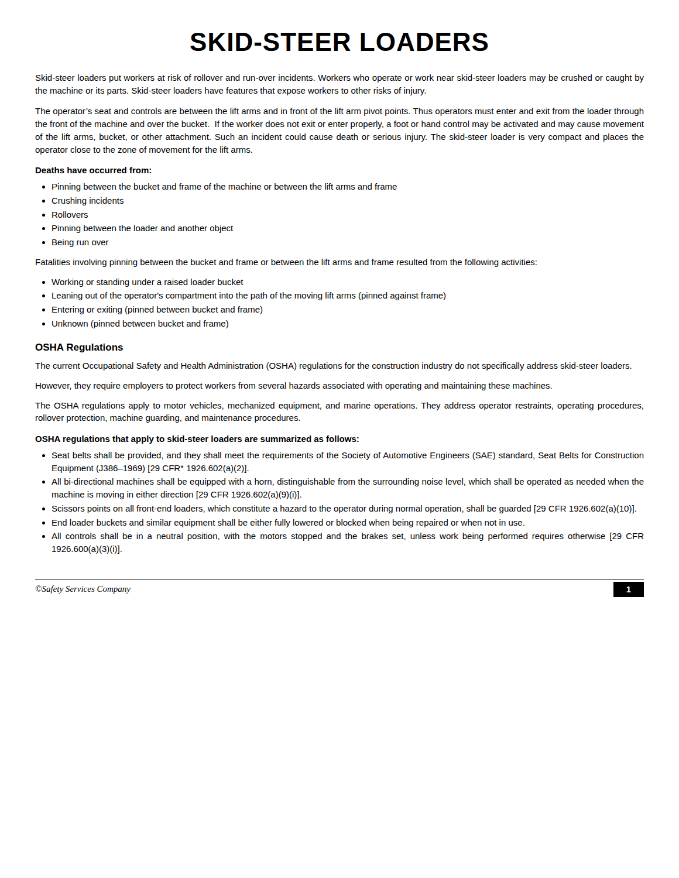SKID-STEER LOADERS
Skid-steer loaders put workers at risk of rollover and run-over incidents. Workers who operate or work near skid-steer loaders may be crushed or caught by the machine or its parts. Skid-steer loaders have features that expose workers to other risks of injury.
The operator’s seat and controls are between the lift arms and in front of the lift arm pivot points. Thus operators must enter and exit from the loader through the front of the machine and over the bucket. If the worker does not exit or enter properly, a foot or hand control may be activated and may cause movement of the lift arms, bucket, or other attachment. Such an incident could cause death or serious injury. The skid-steer loader is very compact and places the operator close to the zone of movement for the lift arms.
Deaths have occurred from:
Pinning between the bucket and frame of the machine or between the lift arms and frame
Crushing incidents
Rollovers
Pinning between the loader and another object
Being run over
Fatalities involving pinning between the bucket and frame or between the lift arms and frame resulted from the following activities:
Working or standing under a raised loader bucket
Leaning out of the operator's compartment into the path of the moving lift arms (pinned against frame)
Entering or exiting (pinned between bucket and frame)
Unknown (pinned between bucket and frame)
OSHA Regulations
The current Occupational Safety and Health Administration (OSHA) regulations for the construction industry do not specifically address skid-steer loaders.
However, they require employers to protect workers from several hazards associated with operating and maintaining these machines.
The OSHA regulations apply to motor vehicles, mechanized equipment, and marine operations. They address operator restraints, operating procedures, rollover protection, machine guarding, and maintenance procedures.
OSHA regulations that apply to skid-steer loaders are summarized as follows:
Seat belts shall be provided, and they shall meet the requirements of the Society of Automotive Engineers (SAE) standard, Seat Belts for Construction Equipment (J386–1969) [29 CFR* 1926.602(a)(2)].
All bi-directional machines shall be equipped with a horn, distinguishable from the surrounding noise level, which shall be operated as needed when the machine is moving in either direction [29 CFR 1926.602(a)(9)(i)].
Scissors points on all front-end loaders, which constitute a hazard to the operator during normal operation, shall be guarded [29 CFR 1926.602(a)(10)].
End loader buckets and similar equipment shall be either fully lowered or blocked when being repaired or when not in use.
All controls shall be in a neutral position, with the motors stopped and the brakes set, unless work being performed requires otherwise [29 CFR 1926.600(a)(3)(i)].
©Safety Services Company 1